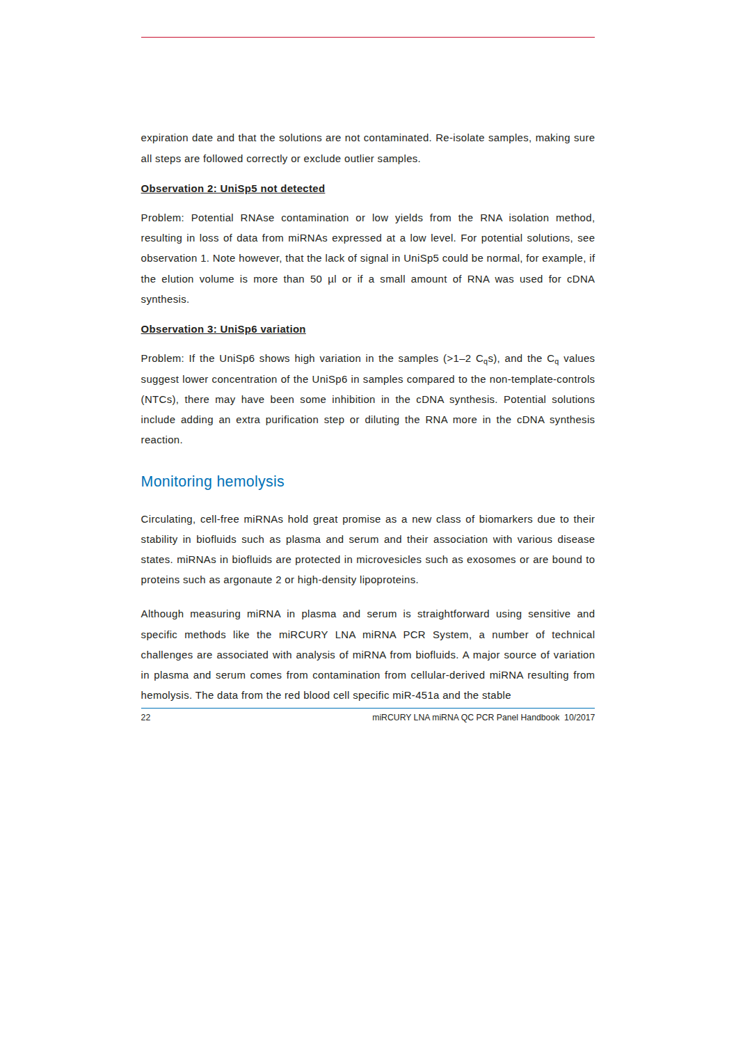expiration date and that the solutions are not contaminated. Re-isolate samples, making sure all steps are followed correctly or exclude outlier samples.
Observation 2: UniSp5 not detected
Problem: Potential RNAse contamination or low yields from the RNA isolation method, resulting in loss of data from miRNAs expressed at a low level. For potential solutions, see observation 1. Note however, that the lack of signal in UniSp5 could be normal, for example, if the elution volume is more than 50 µl or if a small amount of RNA was used for cDNA synthesis.
Observation 3: UniSp6 variation
Problem: If the UniSp6 shows high variation in the samples (>1–2 Cqs), and the Cq values suggest lower concentration of the UniSp6 in samples compared to the non-template-controls (NTCs), there may have been some inhibition in the cDNA synthesis. Potential solutions include adding an extra purification step or diluting the RNA more in the cDNA synthesis reaction.
Monitoring hemolysis
Circulating, cell-free miRNAs hold great promise as a new class of biomarkers due to their stability in biofluids such as plasma and serum and their association with various disease states. miRNAs in biofluids are protected in microvesicles such as exosomes or are bound to proteins such as argonaute 2 or high-density lipoproteins.
Although measuring miRNA in plasma and serum is straightforward using sensitive and specific methods like the miRCURY LNA miRNA PCR System, a number of technical challenges are associated with analysis of miRNA from biofluids. A major source of variation in plasma and serum comes from contamination from cellular-derived miRNA resulting from hemolysis. The data from the red blood cell specific miR-451a and the stable
22
miRCURY LNA miRNA QC PCR Panel Handbook 10/2017